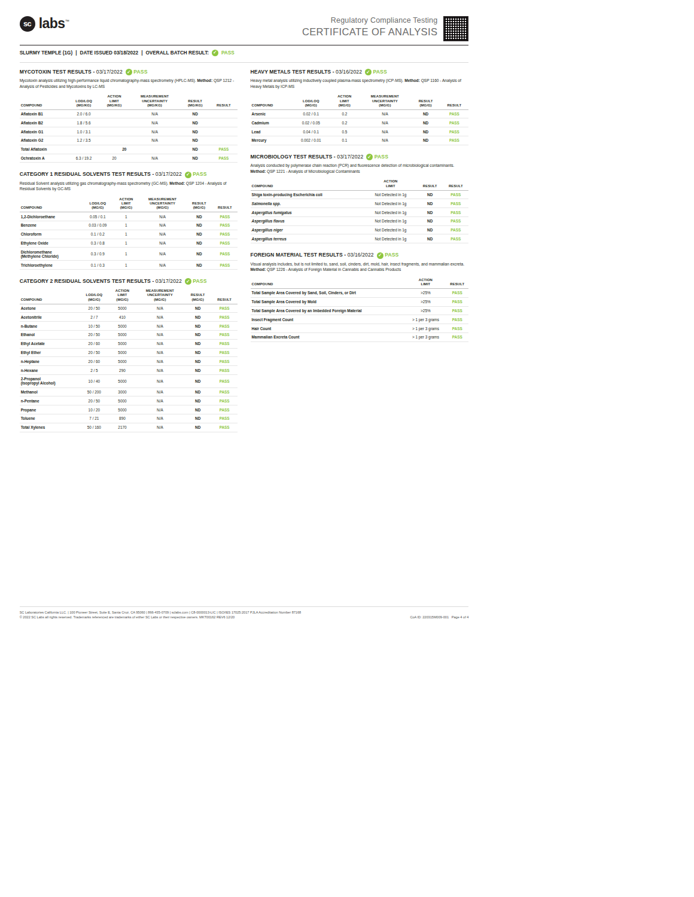sc
labs™
Regulatory Compliance Testing
CERTIFICATE OF ANALYSIS
SLURMY TEMPLE (1G)| DATE ISSUED 03/18/2022| OVERALL BATCH RESULT: ✓PASS
MYCOTOXIN TEST RESULTS - 03/17/2022 ✓ PASS
Mycotoxin analysis utilizing high-performance liquid chromatography-mass spectrometry (HPLC-MS). Method: QSP 1212 - Analysis of Pesticides and Mycotoxins by LC-MS
| COMPOUND | LOD/LOQ (µg/kg) | ACTION LIMIT (µg/kg) | MEASUREMENT UNCERTAINTY (µg/kg) | RESULT (µg/kg) | RESULT |
| --- | --- | --- | --- | --- | --- |
| Aflatoxin B1 | 2.0 / 6.0 | | N/A | ND | |
| Aflatoxin B2 | 1.8 / 5.6 | | N/A | ND | |
| Aflatoxin G1 | 1.0 / 3.1 | | N/A | ND | |
| Aflatoxin G2 | 1.2 / 3.5 | | N/A | ND | |
| Total Aflatoxin | 20 | ND | PASS |
| Ochratoxin A | 6.3 / 19.2 | 20 | N/A | ND | PASS |
CATEGORY 1 RESIDUAL SOLVENTS TEST RESULTS - 03/17/2022 ✓ PASS
Residual Solvent analysis utilizing gas chromatography-mass spectrometry (GC-MS). Method: QSP 1204 - Analysis of Residual Solvents by GC-MS
| COMPOUND | LOD/LOQ (µg/g) | ACTION LIMIT (µg/g) | MEASUREMENT UNCERTAINTY (µg/g) | RESULT (µg/g) | RESULT |
| --- | --- | --- | --- | --- | --- |
| 1,2-Dichloroethane | 0.05 / 0.1 | 1 | N/A | ND | PASS |
| Benzene | 0.03 / 0.09 | 1 | N/A | ND | PASS |
| Chloroform | 0.1 / 0.2 | 1 | N/A | ND | PASS |
| Ethylene Oxide | 0.3 / 0.8 | 1 | N/A | ND | PASS |
| Dichloromethane (Methylene Chloride) | 0.3 / 0.9 | 1 | N/A | ND | PASS |
| Trichloroethylene | 0.1 / 0.3 | 1 | N/A | ND | PASS |
CATEGORY 2 RESIDUAL SOLVENTS TEST RESULTS - 03/17/2022 ✓ PASS
| COMPOUND | LOD/LOQ (µg/g) | ACTION LIMIT (µg/g) | MEASUREMENT UNCERTAINTY (µg/g) | RESULT (µg/g) | RESULT |
| --- | --- | --- | --- | --- | --- |
| Acetone | 20 / 50 | 5000 | N/A | ND | PASS |
| Acetonitrile | 2 / 7 | 410 | N/A | ND | PASS |
| n-Butane | 10 / 50 | 5000 | N/A | ND | PASS |
| Ethanol | 20 / 50 | 5000 | N/A | ND | PASS |
| Ethyl Acetate | 20 / 60 | 5000 | N/A | ND | PASS |
| Ethyl Ether | 20 / 50 | 5000 | N/A | ND | PASS |
| n-Heptane | 20 / 60 | 5000 | N/A | ND | PASS |
| n-Hexane | 2 / 5 | 290 | N/A | ND | PASS |
| 2-Propanol (Isopropyl Alcohol) | 10 / 40 | 5000 | N/A | ND | PASS |
| Methanol | 50 / 200 | 3000 | N/A | ND | PASS |
| n-Pentane | 20 / 50 | 5000 | N/A | ND | PASS |
| Propane | 10 / 20 | 5000 | N/A | ND | PASS |
| Toluene | 7 / 21 | 890 | N/A | ND | PASS |
| Total Xylenes | 50 / 160 | 2170 | N/A | ND | PASS |
HEAVY METALS TEST RESULTS - 03/16/2022 ✓ PASS
Heavy metal analysis utilizing inductively coupled plasma-mass spectrometry (ICP-MS). Method: QSP 1160 - Analysis of Heavy Metals by ICP-MS
| COMPOUND | LOD/LOQ (µg/g) | ACTION LIMIT (µg/g) | MEASUREMENT UNCERTAINTY (µg/g) | RESULT (µg/g) | RESULT |
| --- | --- | --- | --- | --- | --- |
| Arsenic | 0.02 / 0.1 | 0.2 | N/A | ND | PASS |
| Cadmium | 0.02 / 0.05 | 0.2 | N/A | ND | PASS |
| Lead | 0.04 / 0.1 | 0.5 | N/A | ND | PASS |
| Mercury | 0.002 / 0.01 | 0.1 | N/A | ND | PASS |
MICROBIOLOGY TEST RESULTS - 03/17/2022 ✓ PASS
Analysis conducted by polymerase chain reaction (PCR) and fluorescence detection of microbiological contaminants. Method: QSP 1221 - Analysis of Microbiological Contaminants
| COMPOUND | ACTION LIMIT | RESULT | RESULT |
| --- | --- | --- | --- |
| Shiga toxin-producing Escherichia coli | Not Detected in 1g | ND | PASS |
| Salmonella spp. | Not Detected in 1g | ND | PASS |
| Aspergillus fumigatus | Not Detected in 1g | ND | PASS |
| Aspergillus flavus | Not Detected in 1g | ND | PASS |
| Aspergillus niger | Not Detected in 1g | ND | PASS |
| Aspergillus terreus | Not Detected in 1g | ND | PASS |
FOREIGN MATERIAL TEST RESULTS - 03/16/2022 ✓ PASS
Visual analysis includes, but is not limited to, sand, soil, cinders, dirt, mold, hair, insect fragments, and mammalian excreta. Method: QSP 1226 - Analysis of Foreign Material in Cannabis and Cannabis Products
| COMPOUND | ACTION LIMIT | RESULT |
| --- | --- | --- |
| Total Sample Area Covered by Sand, Soil, Cinders, or Dirt | >25% | PASS |
| Total Sample Area Covered by Mold | >25% | PASS |
| Total Sample Area Covered by an Imbedded Foreign Material | >25% | PASS |
| Insect Fragment Count | > 1 per 3 grams | PASS |
| Hair Count | > 1 per 3 grams | PASS |
| Mammalian Excreta Count | > 1 per 3 grams | PASS |
SC Laboratories California LLC. | 100 Pioneer Street, Suite E, Santa Cruz, CA 95060 | 866-435-0709 | sclabs.com | C8-0000013-LIC | ISO/IES 17025:2017 PJLA Accreditation Number 87168
© 2022 SC Labs all rights reserved. Trademarks referenced are trademarks of either SC Labs or their respective owners. MKT00162 REV6 12/20 CoA ID: 220315M009-001 Page 4 of 4